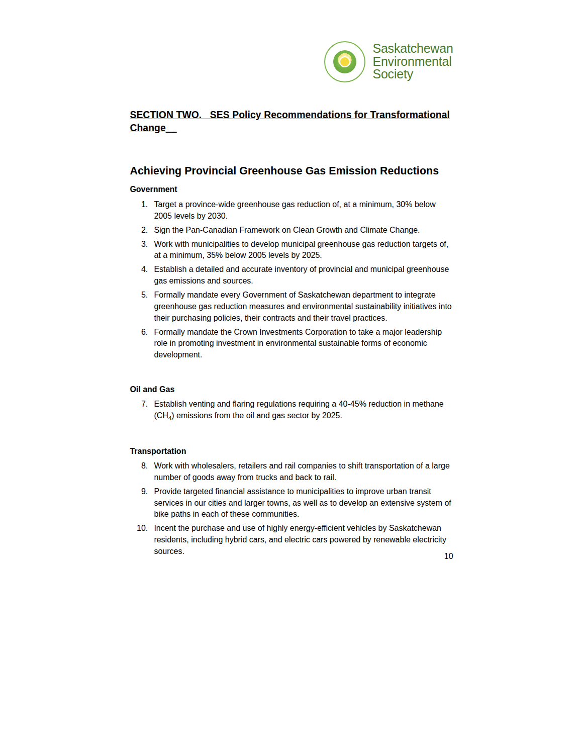Saskatchewan Environmental Society
SECTION TWO. SES Policy Recommendations for Transformational Change__
Achieving Provincial Greenhouse Gas Emission Reductions
Government
Target a province-wide greenhouse gas reduction of, at a minimum, 30% below 2005 levels by 2030.
Sign the Pan-Canadian Framework on Clean Growth and Climate Change.
Work with municipalities to develop municipal greenhouse gas reduction targets of, at a minimum, 35% below 2005 levels by 2025.
Establish a detailed and accurate inventory of provincial and municipal greenhouse gas emissions and sources.
Formally mandate every Government of Saskatchewan department to integrate greenhouse gas reduction measures and environmental sustainability initiatives into their purchasing policies, their contracts and their travel practices.
Formally mandate the Crown Investments Corporation to take a major leadership role in promoting investment in environmental sustainable forms of economic development.
Oil and Gas
Establish venting and flaring regulations requiring a 40-45% reduction in methane (CH4) emissions from the oil and gas sector by 2025.
Transportation
Work with wholesalers, retailers and rail companies to shift transportation of a large number of goods away from trucks and back to rail.
Provide targeted financial assistance to municipalities to improve urban transit services in our cities and larger towns, as well as to develop an extensive system of bike paths in each of these communities.
Incent the purchase and use of highly energy-efficient vehicles by Saskatchewan residents, including hybrid cars, and electric cars powered by renewable electricity sources.
10